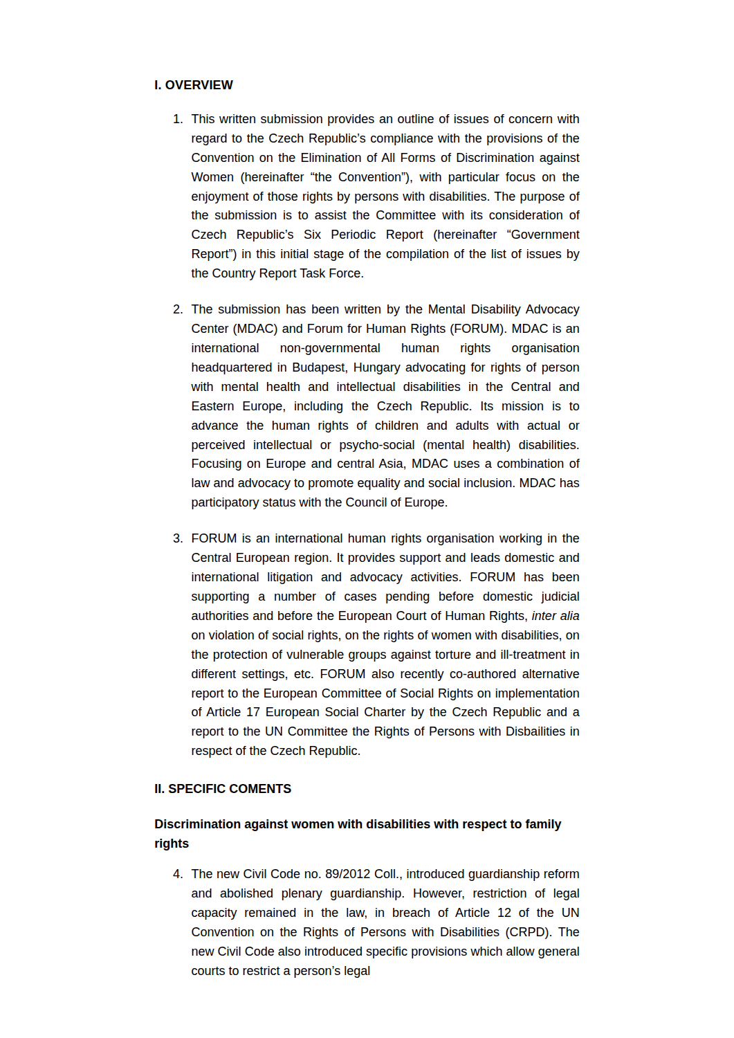I. OVERVIEW
This written submission provides an outline of issues of concern with regard to the Czech Republic’s compliance with the provisions of the Convention on the Elimination of All Forms of Discrimination against Women (hereinafter “the Convention”), with particular focus on the enjoyment of those rights by persons with disabilities. The purpose of the submission is to assist the Committee with its consideration of Czech Republic’s Six Periodic Report (hereinafter “Government Report”) in this initial stage of the compilation of the list of issues by the Country Report Task Force.
The submission has been written by the Mental Disability Advocacy Center (MDAC) and Forum for Human Rights (FORUM). MDAC is an international non-governmental human rights organisation headquartered in Budapest, Hungary advocating for rights of person with mental health and intellectual disabilities in the Central and Eastern Europe, including the Czech Republic. Its mission is to advance the human rights of children and adults with actual or perceived intellectual or psycho-social (mental health) disabilities. Focusing on Europe and central Asia, MDAC uses a combination of law and advocacy to promote equality and social inclusion. MDAC has participatory status with the Council of Europe.
FORUM is an international human rights organisation working in the Central European region. It provides support and leads domestic and international litigation and advocacy activities. FORUM has been supporting a number of cases pending before domestic judicial authorities and before the European Court of Human Rights, inter alia on violation of social rights, on the rights of women with disabilities, on the protection of vulnerable groups against torture and ill-treatment in different settings, etc. FORUM also recently co-authored alternative report to the European Committee of Social Rights on implementation of Article 17 European Social Charter by the Czech Republic and a report to the UN Committee the Rights of Persons with Disbailities in respect of the Czech Republic.
II. SPECIFIC COMENTS
Discrimination against women with disabilities with respect to family rights
The new Civil Code no. 89/2012 Coll., introduced guardianship reform and abolished plenary guardianship. However, restriction of legal capacity remained in the law, in breach of Article 12 of the UN Convention on the Rights of Persons with Disabilities (CRPD). The new Civil Code also introduced specific provisions which allow general courts to restrict a person’s legal